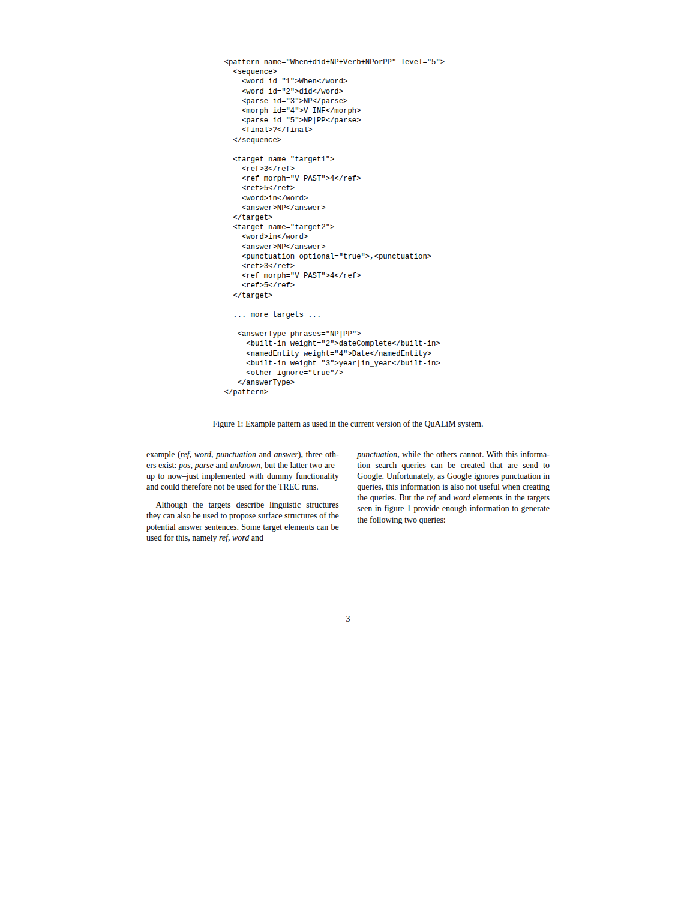<pattern name="When+did+NP+Verb+NPorPP" level="5">
  <sequence>
    <word id="1">When</word>
    <word id="2">did</word>
    <parse id="3">NP</parse>
    <morph id="4">V INF</morph>
    <parse id="5">NP|PP</parse>
    <final>?</final>
  </sequence>

  <target name="target1">
    <ref>3</ref>
    <ref morph="V PAST">4</ref>
    <ref>5</ref>
    <word>in</word>
    <answer>NP</answer>
  </target>
  <target name="target2">
    <word>in</word>
    <answer>NP</answer>
    <punctuation optional="true">,<punctuation>
    <ref>3</ref>
    <ref morph="V PAST">4</ref>
    <ref>5</ref>
  </target>

  ... more targets ...

   <answerType phrases="NP|PP">
     <built-in weight="2">dateComplete</built-in>
     <namedEntity weight="4">Date</namedEntity>
     <built-in weight="3">year|in_year</built-in>
     <other ignore="true"/>
   </answerType>
</pattern>
Figure 1: Example pattern as used in the current version of the QuALiM system.
example (ref, word, punctuation and answer), three others exist: pos, parse and unknown, but the latter two are–up to now–just implemented with dummy functionality and could therefore not be used for the TREC runs.
Although the targets describe linguistic structures they can also be used to propose surface structures of the potential answer sentences. Some target elements can be used for this, namely ref, word and
punctuation, while the others cannot. With this information search queries can be created that are send to Google. Unfortunately, as Google ignores punctuation in queries, this information is also not useful when creating the queries. But the ref and word elements in the targets seen in figure 1 provide enough information to generate the following two queries:
3